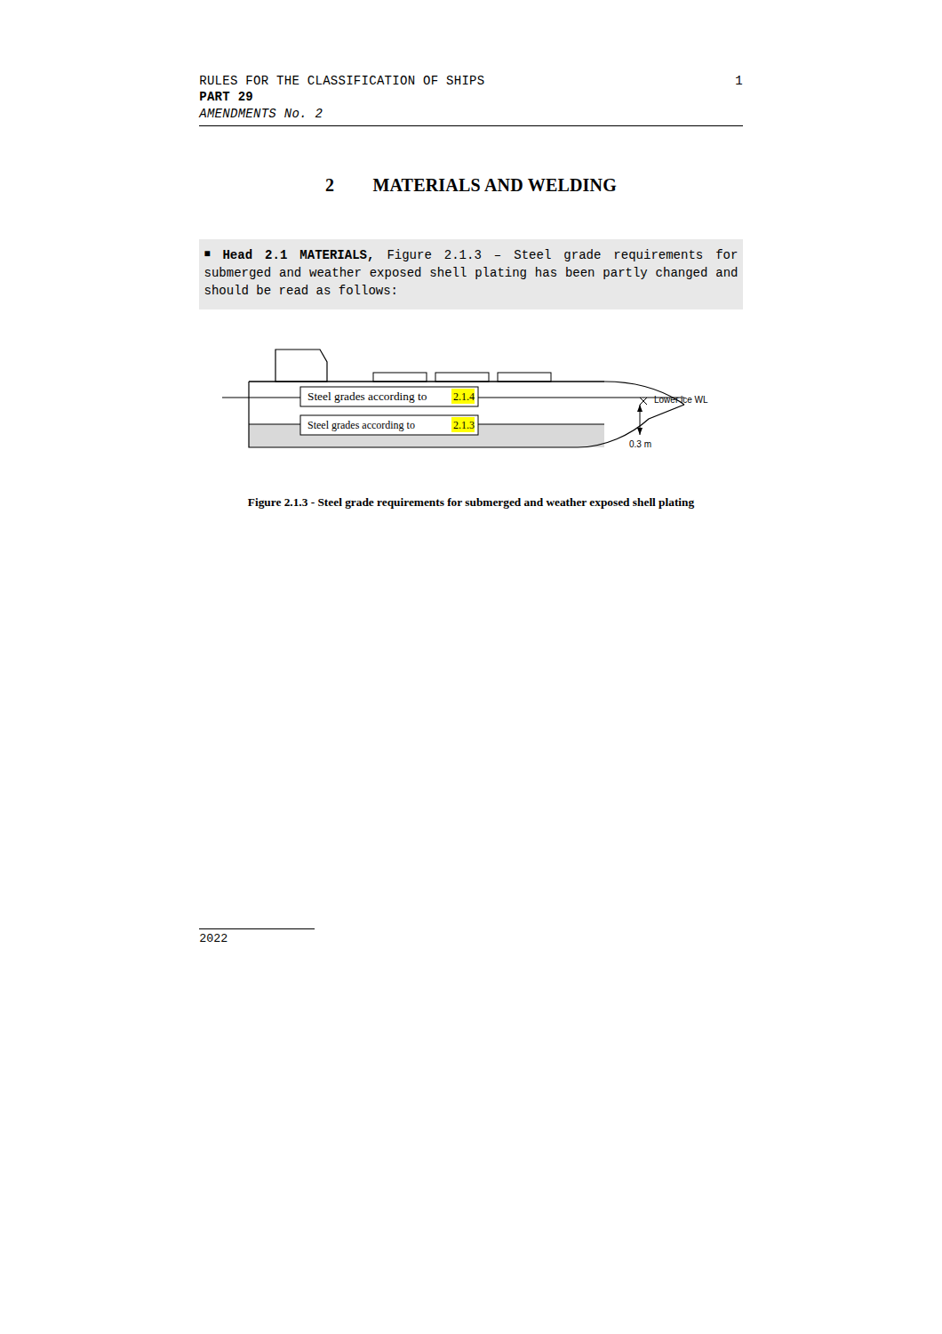RULES FOR THE CLASSIFICATION OF SHIPS
PART 29
AMENDMENTS No. 2
1
2 MATERIALS AND WELDING
■Head 2.1 MATERIALS, Figure 2.1.3 – Steel grade requirements for submerged and weather exposed shell plating has been partly changed and should be read as follows:
Lower ice WL 0.3 m Steel grades according to 2.1.4 Steel grades according to 2.1.3
Figure 2.1.3 - Steel grade requirements for submerged and weather exposed shell plating
2022